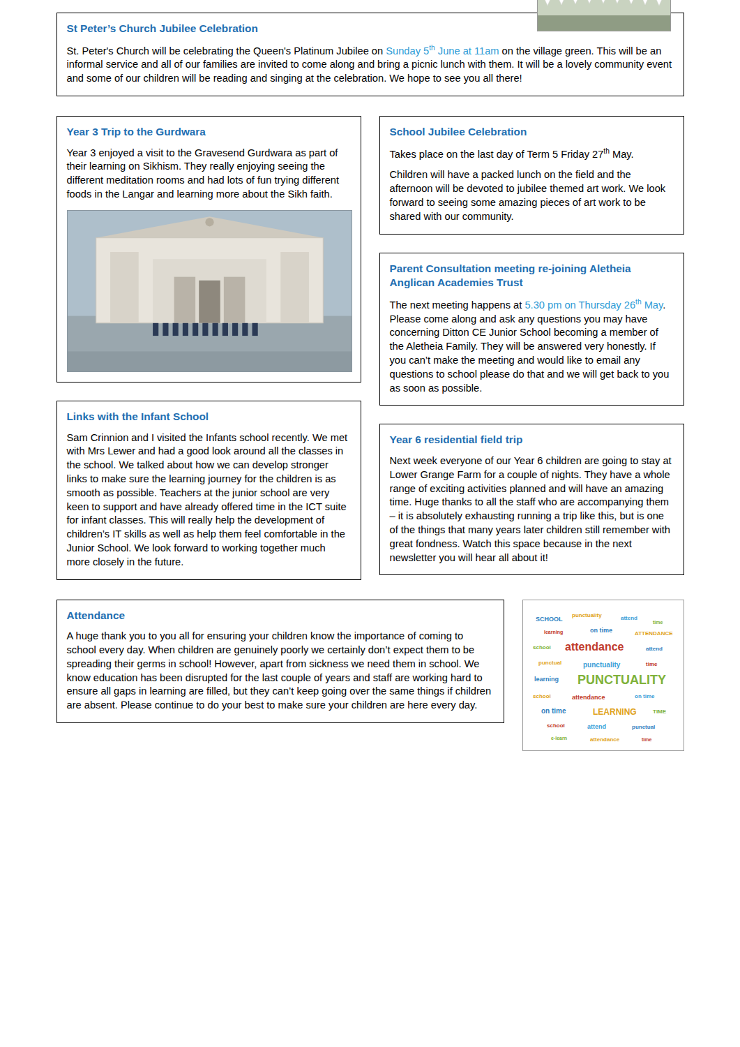St Peter’s Church Jubilee Celebration
St. Peter's Church will be celebrating the Queen's Platinum Jubilee on Sunday 5th June at 11am on the village green. This will be an informal service and all of our families are invited to come along and bring a picnic lunch with them. It will be a lovely community event and some of our children will be reading and singing at the celebration. We hope to see you all there!
Year 3 Trip to the Gurdwara
Year 3 enjoyed a visit to the Gravesend Gurdwara as part of their learning on Sikhism. They really enjoying seeing the different meditation rooms and had lots of fun trying different foods in the Langar and learning more about the Sikh faith.
Links with the Infant School
Sam Crinnion and I visited the Infants school recently. We met with Mrs Lewer and had a good look around all the classes in the school. We talked about how we can develop stronger links to make sure the learning journey for the children is as smooth as possible. Teachers at the junior school are very keen to support and have already offered time in the ICT suite for infant classes. This will really help the development of children’s IT skills as well as help them feel comfortable in the Junior School. We look forward to working together much more closely in the future.
School Jubilee Celebration
Takes place on the last day of Term 5 Friday 27th May.
Children will have a packed lunch on the field and the afternoon will be devoted to jubilee themed art work. We look forward to seeing some amazing pieces of art work to be shared with our community.
Parent Consultation meeting re-joining Aletheia Anglican Academies Trust
The next meeting happens at 5.30 pm on Thursday 26th May. Please come along and ask any questions you may have concerning Ditton CE Junior School becoming a member of the Aletheia Family. They will be answered very honestly. If you can’t make the meeting and would like to email any questions to school please do that and we will get back to you as soon as possible.
Year 6 residential field trip
Next week everyone of our Year 6 children are going to stay at Lower Grange Farm for a couple of nights. They have a whole range of exciting activities planned and will have an amazing time. Huge thanks to all the staff who are accompanying them – it is absolutely exhausting running a trip like this, but is one of the things that many years later children still remember with great fondness. Watch this space because in the next newsletter you will hear all about it!
Attendance
A huge thank you to you all for ensuring your children know the importance of coming to school every day. When children are genuinely poorly we certainly don’t expect them to be spreading their germs in school! However, apart from sickness we need them in school. We know education has been disrupted for the last couple of years and staff are working hard to ensure all gaps in learning are filled, but they can’t keep going over the same things if children are absent. Please continue to do your best to make sure your children are here every day.
SCHOOL punctuality attend time learning on time ATTENDANCE school attendance attend punctual punctuality time learning PUNCTUALITY school attendance on time on time LEARNING TIME school attend punctual e-learn attendance time